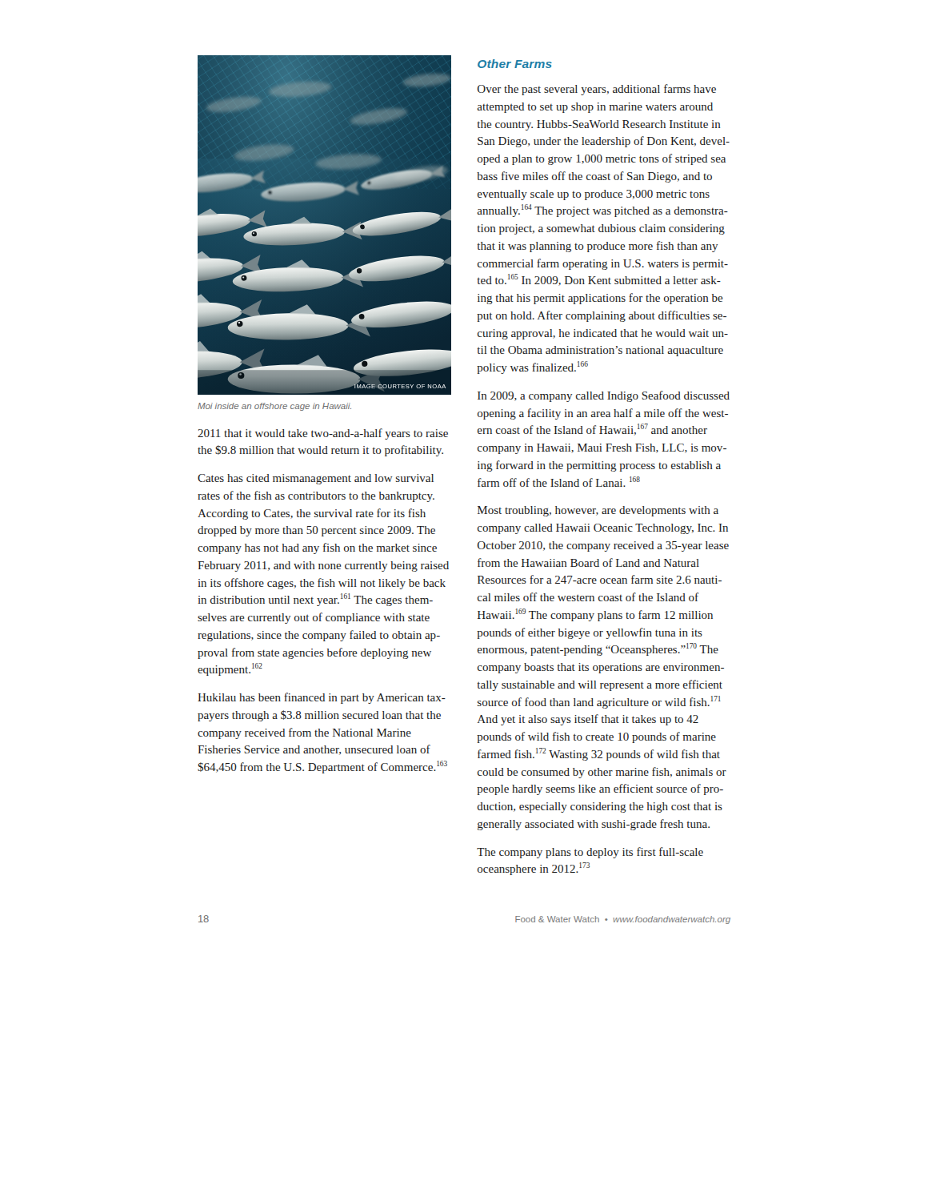Image courtesy of NOAA
Moi inside an offshore cage in Hawaii.
2011 that it would take two-and-a-half years to raise the $9.8 million that would return it to profitability.
Cates has cited mismanagement and low survival rates of the fish as contributors to the bankruptcy. According to Cates, the survival rate for its fish dropped by more than 50 percent since 2009. The company has not had any fish on the market since February 2011, and with none currently being raised in its offshore cages, the fish will not likely be back in distribution until next year.161 The cages themselves are currently out of compliance with state regulations, since the company failed to obtain approval from state agencies before deploying new equipment.162
Hukilau has been financed in part by American taxpayers through a $3.8 million secured loan that the company received from the National Marine Fisheries Service and another, unsecured loan of $64,450 from the U.S. Department of Commerce.163
Other Farms
Over the past several years, additional farms have attempted to set up shop in marine waters around the country. Hubbs-SeaWorld Research Institute in San Diego, under the leadership of Don Kent, developed a plan to grow 1,000 metric tons of striped sea bass five miles off the coast of San Diego, and to eventually scale up to produce 3,000 metric tons annually.164 The project was pitched as a demonstration project, a somewhat dubious claim considering that it was planning to produce more fish than any commercial farm operating in U.S. waters is permitted to.165 In 2009, Don Kent submitted a letter asking that his permit applications for the operation be put on hold. After complaining about difficulties securing approval, he indicated that he would wait until the Obama administration’s national aquaculture policy was finalized.166
In 2009, a company called Indigo Seafood discussed opening a facility in an area half a mile off the western coast of the Island of Hawaii,167 and another company in Hawaii, Maui Fresh Fish, LLC, is moving forward in the permitting process to establish a farm off of the Island of Lanai. 168
Most troubling, however, are developments with a company called Hawaii Oceanic Technology, Inc. In October 2010, the company received a 35-year lease from the Hawaiian Board of Land and Natural Resources for a 247-acre ocean farm site 2.6 nautical miles off the western coast of the Island of Hawaii.169 The company plans to farm 12 million pounds of either bigeye or yellowfin tuna in its enormous, patent-pending “Oceanspheres.”170 The company boasts that its operations are environmentally sustainable and will represent a more efficient source of food than land agriculture or wild fish.171 And yet it also says itself that it takes up to 42 pounds of wild fish to create 10 pounds of marine farmed fish.172 Wasting 32 pounds of wild fish that could be consumed by other marine fish, animals or people hardly seems like an efficient source of production, especially considering the high cost that is generally associated with sushi-grade fresh tuna.
The company plans to deploy its first full-scale oceansphere in 2012.173
18 Food & Water Watch • www.foodandwaterwatch.org